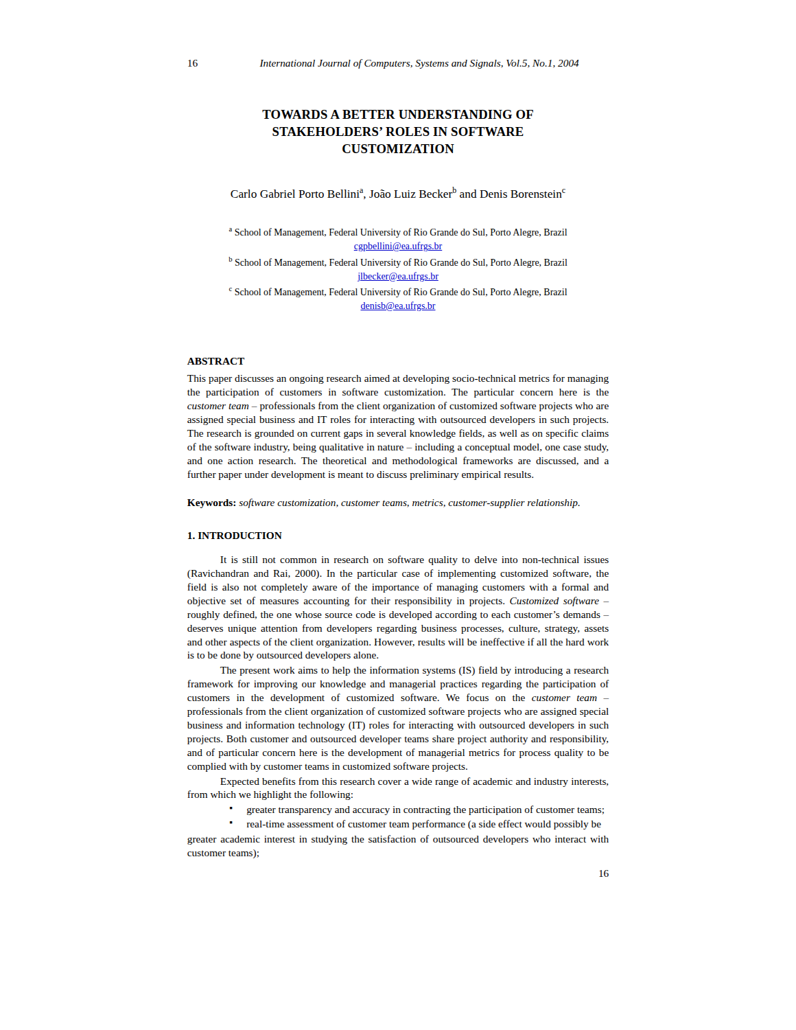16
International Journal of Computers, Systems and Signals, Vol.5, No.1, 2004
TOWARDS A BETTER UNDERSTANDING OF
STAKEHOLDERS’ ROLES IN SOFTWARE
CUSTOMIZATION
Carlo Gabriel Porto Bellinia, João Luiz Beckerb and Denis Borensteinc
a School of Management, Federal University of Rio Grande do Sul, Porto Alegre, Brazil cgpbellini@ea.ufrgs.br b School of Management, Federal University of Rio Grande do Sul, Porto Alegre, Brazil jlbecker@ea.ufrgs.br c School of Management, Federal University of Rio Grande do Sul, Porto Alegre, Brazil denisb@ea.ufrgs.br
Abstract
This paper discusses an ongoing research aimed at developing socio-technical metrics for managing the participation of customers in software customization. The particular concern here is the customer team – professionals from the client organization of customized software projects who are assigned special business and IT roles for interacting with outsourced developers in such projects. The research is grounded on current gaps in several knowledge fields, as well as on specific claims of the software industry, being qualitative in nature – including a conceptual model, one case study, and one action research. The theoretical and methodological frameworks are discussed, and a further paper under development is meant to discuss preliminary empirical results.
Keywords: software customization, customer teams, metrics, customer-supplier relationship.
1. INTRODUCTION
It is still not common in research on software quality to delve into non-technical issues (Ravichandran and Rai, 2000). In the particular case of implementing customized software, the field is also not completely aware of the importance of managing customers with a formal and objective set of measures accounting for their responsibility in projects. Customized software – roughly defined, the one whose source code is developed according to each customer’s demands – deserves unique attention from developers regarding business processes, culture, strategy, assets and other aspects of the client organization. However, results will be ineffective if all the hard work is to be done by outsourced developers alone.
The present work aims to help the information systems (IS) field by introducing a research framework for improving our knowledge and managerial practices regarding the participation of customers in the development of customized software. We focus on the customer team – professionals from the client organization of customized software projects who are assigned special business and information technology (IT) roles for interacting with outsourced developers in such projects. Both customer and outsourced developer teams share project authority and responsibility, and of particular concern here is the development of managerial metrics for process quality to be complied with by customer teams in customized software projects.
Expected benefits from this research cover a wide range of academic and industry interests, from which we highlight the following:
greater transparency and accuracy in contracting the participation of customer teams;
real-time assessment of customer team performance (a side effect would possibly be
greater academic interest in studying the satisfaction of outsourced developers who interact with customer teams);
16